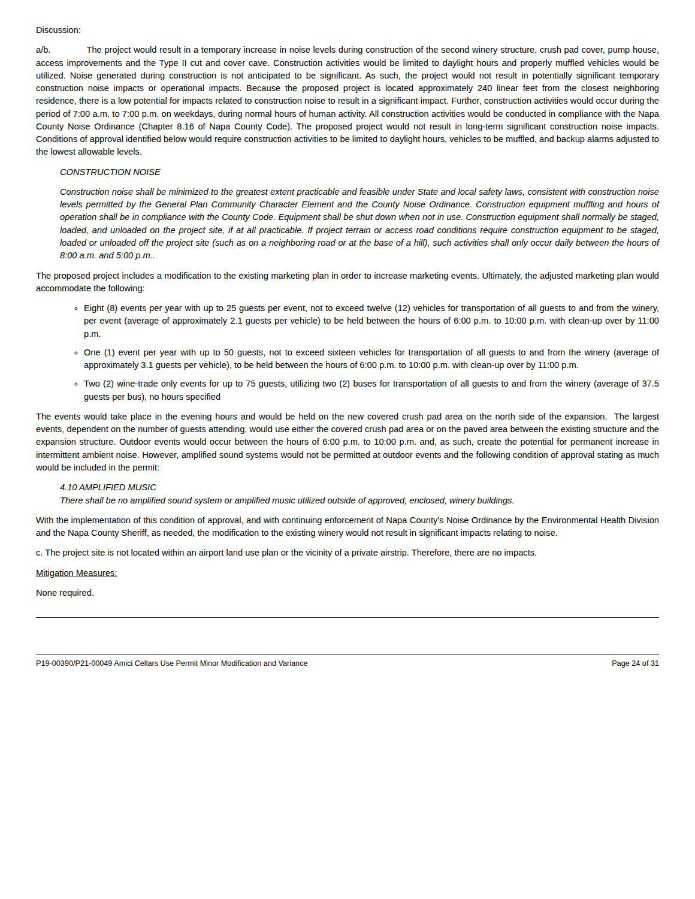Discussion:
a/b. The project would result in a temporary increase in noise levels during construction of the second winery structure, crush pad cover, pump house, access improvements and the Type II cut and cover cave. Construction activities would be limited to daylight hours and properly muffled vehicles would be utilized. Noise generated during construction is not anticipated to be significant. As such, the project would not result in potentially significant temporary construction noise impacts or operational impacts. Because the proposed project is located approximately 240 linear feet from the closest neighboring residence, there is a low potential for impacts related to construction noise to result in a significant impact. Further, construction activities would occur during the period of 7:00 a.m. to 7:00 p.m. on weekdays, during normal hours of human activity. All construction activities would be conducted in compliance with the Napa County Noise Ordinance (Chapter 8.16 of Napa County Code). The proposed project would not result in long-term significant construction noise impacts. Conditions of approval identified below would require construction activities to be limited to daylight hours, vehicles to be muffled, and backup alarms adjusted to the lowest allowable levels.
CONSTRUCTION NOISE
Construction noise shall be minimized to the greatest extent practicable and feasible under State and local safety laws, consistent with construction noise levels permitted by the General Plan Community Character Element and the County Noise Ordinance. Construction equipment muffling and hours of operation shall be in compliance with the County Code. Equipment shall be shut down when not in use. Construction equipment shall normally be staged, loaded, and unloaded on the project site, if at all practicable. If project terrain or access road conditions require construction equipment to be staged, loaded or unloaded off the project site (such as on a neighboring road or at the base of a hill), such activities shall only occur daily between the hours of 8:00 a.m. and 5:00 p.m..
The proposed project includes a modification to the existing marketing plan in order to increase marketing events. Ultimately, the adjusted marketing plan would accommodate the following:
Eight (8) events per year with up to 25 guests per event, not to exceed twelve (12) vehicles for transportation of all guests to and from the winery, per event (average of approximately 2.1 guests per vehicle) to be held between the hours of 6:00 p.m. to 10:00 p.m. with clean-up over by 11:00 p.m.
One (1) event per year with up to 50 guests, not to exceed sixteen vehicles for transportation of all guests to and from the winery (average of approximately 3.1 guests per vehicle), to be held between the hours of 6:00 p.m. to 10:00 p.m. with clean-up over by 11:00 p.m.
Two (2) wine-trade only events for up to 75 guests, utilizing two (2) buses for transportation of all guests to and from the winery (average of 37.5 guests per bus), no hours specified
The events would take place in the evening hours and would be held on the new covered crush pad area on the north side of the expansion. The largest events, dependent on the number of guests attending, would use either the covered crush pad area or on the paved area between the existing structure and the expansion structure. Outdoor events would occur between the hours of 6:00 p.m. to 10:00 p.m. and, as such, create the potential for permanent increase in intermittent ambient noise. However, amplified sound systems would not be permitted at outdoor events and the following condition of approval stating as much would be included in the permit:
4.10 AMPLIFIED MUSIC
There shall be no amplified sound system or amplified music utilized outside of approved, enclosed, winery buildings.
With the implementation of this condition of approval, and with continuing enforcement of Napa County's Noise Ordinance by the Environmental Health Division and the Napa County Sheriff, as needed, the modification to the existing winery would not result in significant impacts relating to noise.
c. The project site is not located within an airport land use plan or the vicinity of a private airstrip. Therefore, there are no impacts.
Mitigation Measures:
None required.
P19-00390/P21-00049 Amici Cellars Use Permit Minor Modification and Variance Page 24 of 31